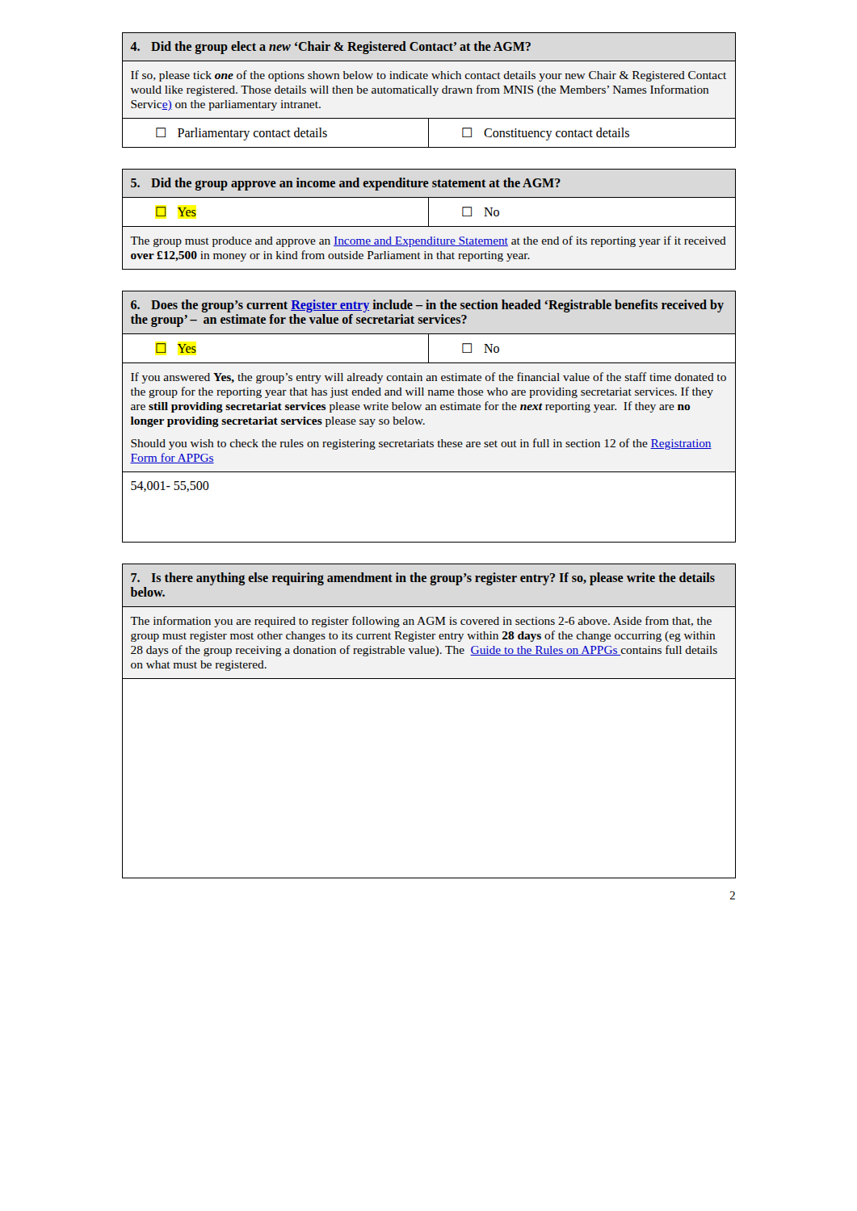| 4. Did the group elect a new ‘Chair & Registered Contact’ at the AGM? |
| If so, please tick one of the options shown below to indicate which contact details your new Chair & Registered Contact would like registered. Those details will then be automatically drawn from MNIS (the Members’ Names Information Servic e) on the parliamentary intranet. |
| ☐ Parliamentary contact details | ☐ Constituency contact details |
| 5. Did the group approve an income and expenditure statement at the AGM? |
| ☐ Yes | ☐ No |
| The group must produce and approve an Income and Expenditure Statement at the end of its reporting year if it received over £12,500 in money or in kind from outside Parliament in that reporting year. |
| 6. Does the group’s current Register entry include – in the section headed ‘Registrable benefits received by the group’ – an estimate for the value of secretariat services? |
| ☐ Yes | ☐ No |
| If you answered Yes, the group’s entry will already contain an estimate of the financial value of the staff time donated to the group for the reporting year that has just ended and will name those who are providing secretariat services. If they are still providing secretariat services please write below an estimate for the next reporting year. If they are no longer providing secretariat services please say so below. Should you wish to check the rules on registering secretariats these are set out in full in section 12 of the Registration Form for APPGs |
| 54,001- 55,500 |
| 7. Is there anything else requiring amendment in the group’s register entry? If so, please write the details below. |
| The information you are required to register following an AGM is covered in sections 2-6 above. Aside from that, the group must register most other changes to its current Register entry within 28 days of the change occurring (eg within 28 days of the group receiving a donation of registrable value). The Guide to the Rules on APPGs contains full details on what must be registered. |
2